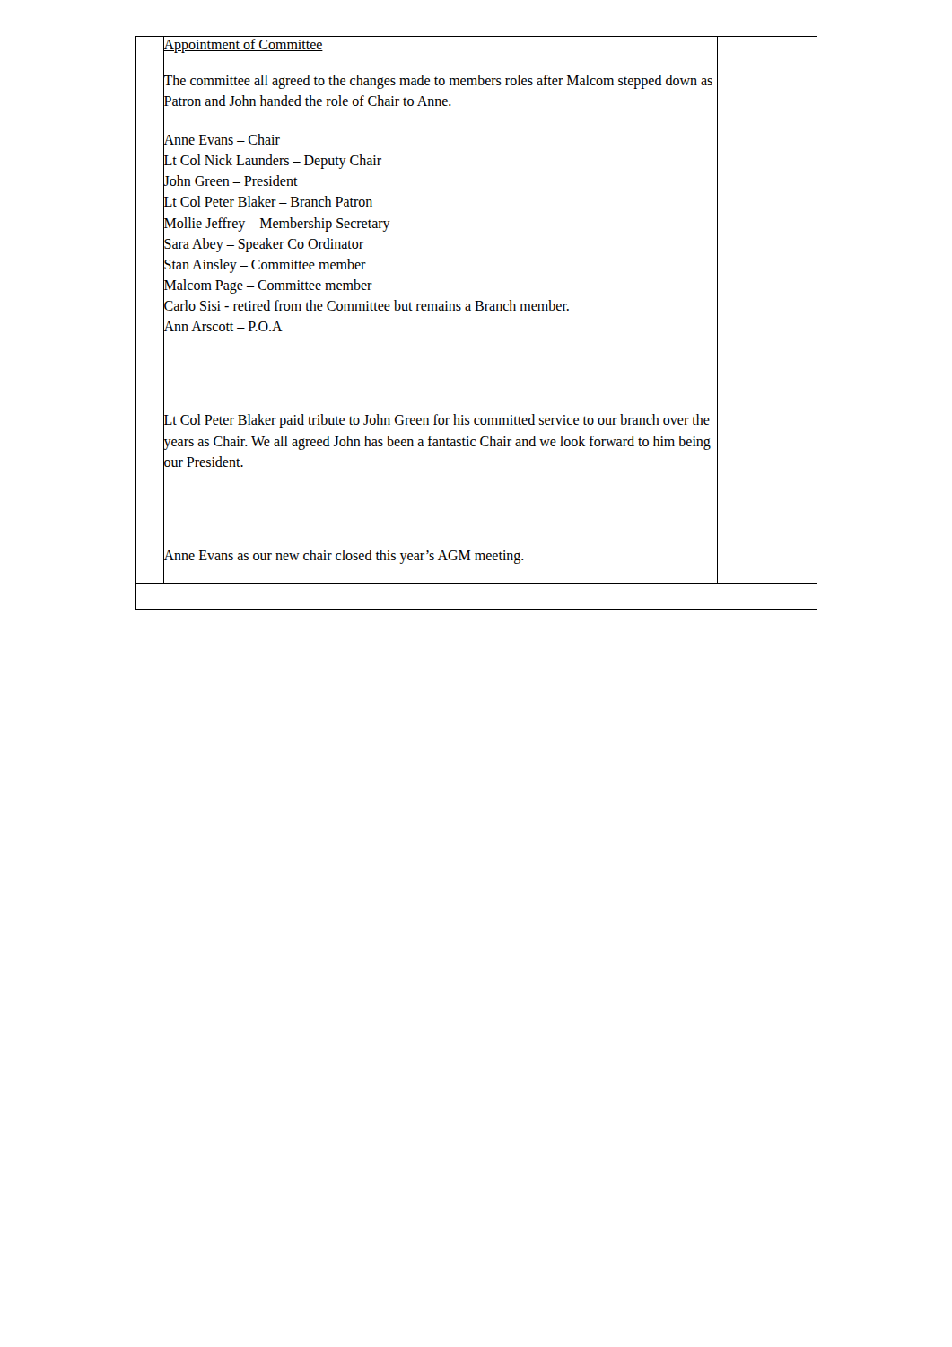| | Appointment of Committee The committee all agreed to the changes made to members roles after Malcom stepped down as Patron and John handed the role of Chair to Anne. Anne Evans – Chair Lt Col Nick Launders – Deputy Chair John Green – President Lt Col Peter Blaker – Branch Patron Mollie Jeffrey – Membership Secretary Sara Abey – Speaker Co Ordinator Stan Ainsley – Committee member Malcom Page – Committee member Carlo Sisi - retired from the Committee but remains a Branch member. Ann Arscott – P.O.A Lt Col Peter Blaker paid tribute to John Green for his committed service to our branch over the years as Chair. We all agreed John has been a fantastic Chair and we look forward to him being our President. Anne Evans as our new chair closed this year’s AGM meeting. | |